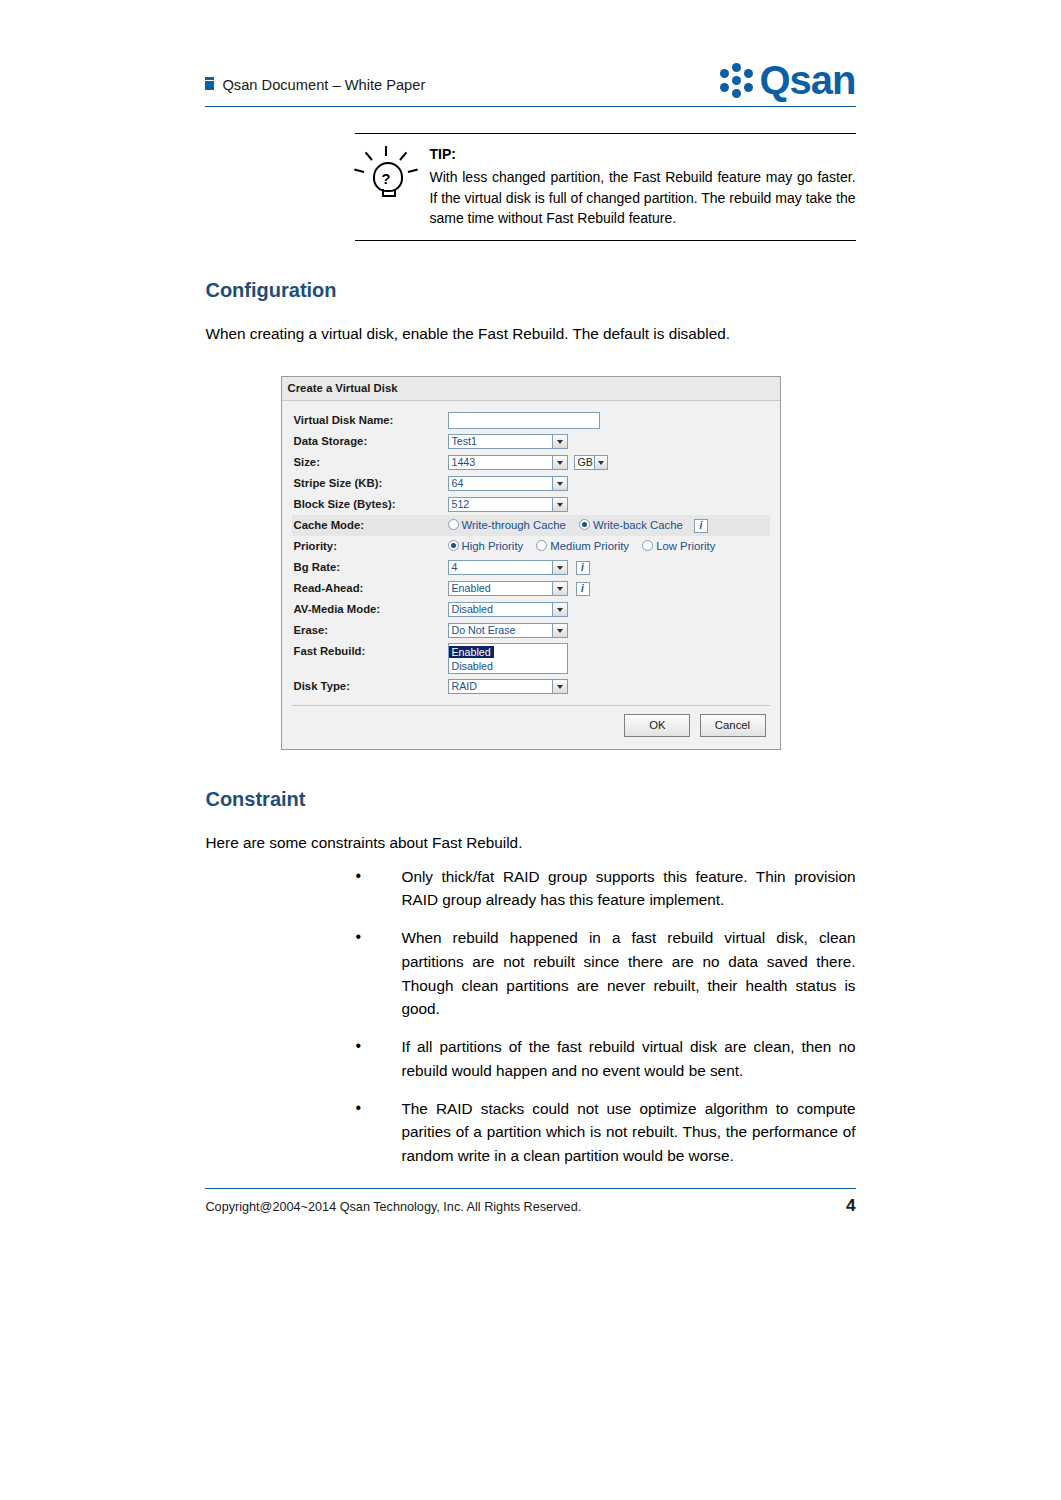Qsan Document – White Paper
Qsan
?
TIP:
With less changed partition, the Fast Rebuild feature may go faster. If the virtual disk is full of changed partition. The rebuild may take the same time without Fast Rebuild feature.
Configuration
When creating a virtual disk, enable the Fast Rebuild. The default is disabled.
Create a Virtual Disk
| Virtual Disk Name: | |
| Data Storage: | Test1 |
| Size: | 1443 GB |
| Stripe Size (KB): | 64 |
| Block Size (Bytes): | 512 |
| Cache Mode: | Write-through Cache Write-back Cache i |
| Priority: | High Priority Medium Priority Low Priority |
| Bg Rate: | 4 i |
| Read-Ahead: | Enabled i |
| AV-Media Mode: | Disabled |
| Erase: | Do Not Erase |
| Fast Rebuild: | Enabled Disabled |
| Disk Type: | RAID |
OK Cancel
Constraint
Here are some constraints about Fast Rebuild.
Only thick/fat RAID group supports this feature. Thin provision RAID group already has this feature implement.
When rebuild happened in a fast rebuild virtual disk, clean partitions are not rebuilt since there are no data saved there. Though clean partitions are never rebuilt, their health status is good.
If all partitions of the fast rebuild virtual disk are clean, then no rebuild would happen and no event would be sent.
The RAID stacks could not use optimize algorithm to compute parities of a partition which is not rebuilt. Thus, the performance of random write in a clean partition would be worse.
Copyright@2004~2014 Qsan Technology, Inc. All Rights Reserved. 4